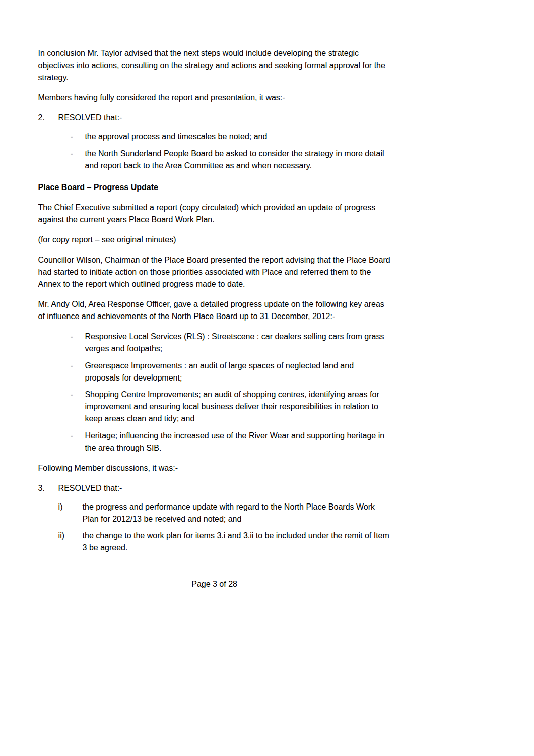In conclusion Mr. Taylor advised that the next steps would include developing the strategic objectives into actions, consulting on the strategy and actions and seeking formal approval for the strategy.
Members having fully considered the report and presentation, it was:-
2. RESOLVED that:-
the approval process and timescales be noted; and
the North Sunderland People Board be asked to consider the strategy in more detail and report back to the Area Committee as and when necessary.
Place Board – Progress Update
The Chief Executive submitted a report (copy circulated) which provided an update of progress against the current years Place Board Work Plan.
(for copy report – see original minutes)
Councillor Wilson, Chairman of the Place Board presented the report advising that the Place Board had started to initiate action on those priorities associated with Place and referred them to the Annex to the report which outlined progress made to date.
Mr. Andy Old, Area Response Officer, gave a detailed progress update on the following key areas of influence and achievements of the North Place Board up to 31 December, 2012:-
Responsive Local Services (RLS) : Streetscene : car dealers selling cars from grass verges and footpaths;
Greenspace Improvements : an audit of large spaces of neglected land and proposals for development;
Shopping Centre Improvements; an audit of shopping centres, identifying areas for improvement and ensuring local business deliver their responsibilities in relation to keep areas clean and tidy; and
Heritage; influencing the increased use of the River Wear and supporting heritage in the area through SIB.
Following Member discussions, it was:-
3. RESOLVED that:-
the progress and performance update with regard to the North Place Boards Work Plan for 2012/13 be received and noted; and
the change to the work plan for items 3.i and 3.ii to be included under the remit of Item 3 be agreed.
Page 3 of 28